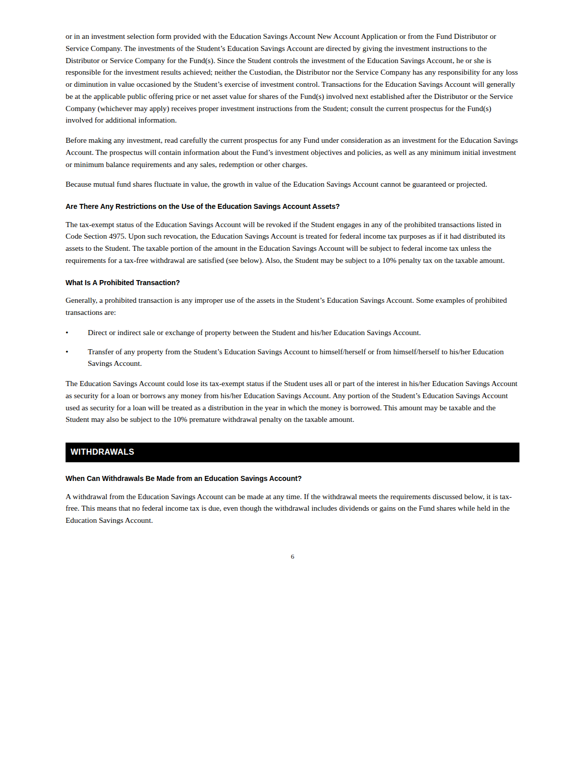or in an investment selection form provided with the Education Savings Account New Account Application or from the Fund Distributor or Service Company. The investments of the Student’s Education Savings Account are directed by giving the investment instructions to the Distributor or Service Company for the Fund(s). Since the Student controls the investment of the Education Savings Account, he or she is responsible for the investment results achieved; neither the Custodian, the Distributor nor the Service Company has any responsibility for any loss or diminution in value occasioned by the Student’s exercise of investment control. Transactions for the Education Savings Account will generally be at the applicable public offering price or net asset value for shares of the Fund(s) involved next established after the Distributor or the Service Company (whichever may apply) receives proper investment instructions from the Student; consult the current prospectus for the Fund(s) involved for additional information.
Before making any investment, read carefully the current prospectus for any Fund under consideration as an investment for the Education Savings Account. The prospectus will contain information about the Fund’s investment objectives and policies, as well as any minimum initial investment or minimum balance requirements and any sales, redemption or other charges.
Because mutual fund shares fluctuate in value, the growth in value of the Education Savings Account cannot be guaranteed or projected.
Are There Any Restrictions on the Use of the Education Savings Account Assets?
The tax-exempt status of the Education Savings Account will be revoked if the Student engages in any of the prohibited transactions listed in Code Section 4975. Upon such revocation, the Education Savings Account is treated for federal income tax purposes as if it had distributed its assets to the Student. The taxable portion of the amount in the Education Savings Account will be subject to federal income tax unless the requirements for a tax-free withdrawal are satisfied (see below). Also, the Student may be subject to a 10% penalty tax on the taxable amount.
What Is A Prohibited Transaction?
Generally, a prohibited transaction is any improper use of the assets in the Student’s Education Savings Account. Some examples of prohibited transactions are:
Direct or indirect sale or exchange of property between the Student and his/her Education Savings Account.
Transfer of any property from the Student’s Education Savings Account to himself/herself or from himself/herself to his/her Education Savings Account.
The Education Savings Account could lose its tax-exempt status if the Student uses all or part of the interest in his/her Education Savings Account as security for a loan or borrows any money from his/her Education Savings Account. Any portion of the Student’s Education Savings Account used as security for a loan will be treated as a distribution in the year in which the money is borrowed. This amount may be taxable and the Student may also be subject to the 10% premature withdrawal penalty on the taxable amount.
WITHDRAWALS
When Can Withdrawals Be Made from an Education Savings Account?
A withdrawal from the Education Savings Account can be made at any time. If the withdrawal meets the requirements discussed below, it is tax-free. This means that no federal income tax is due, even though the withdrawal includes dividends or gains on the Fund shares while held in the Education Savings Account.
6